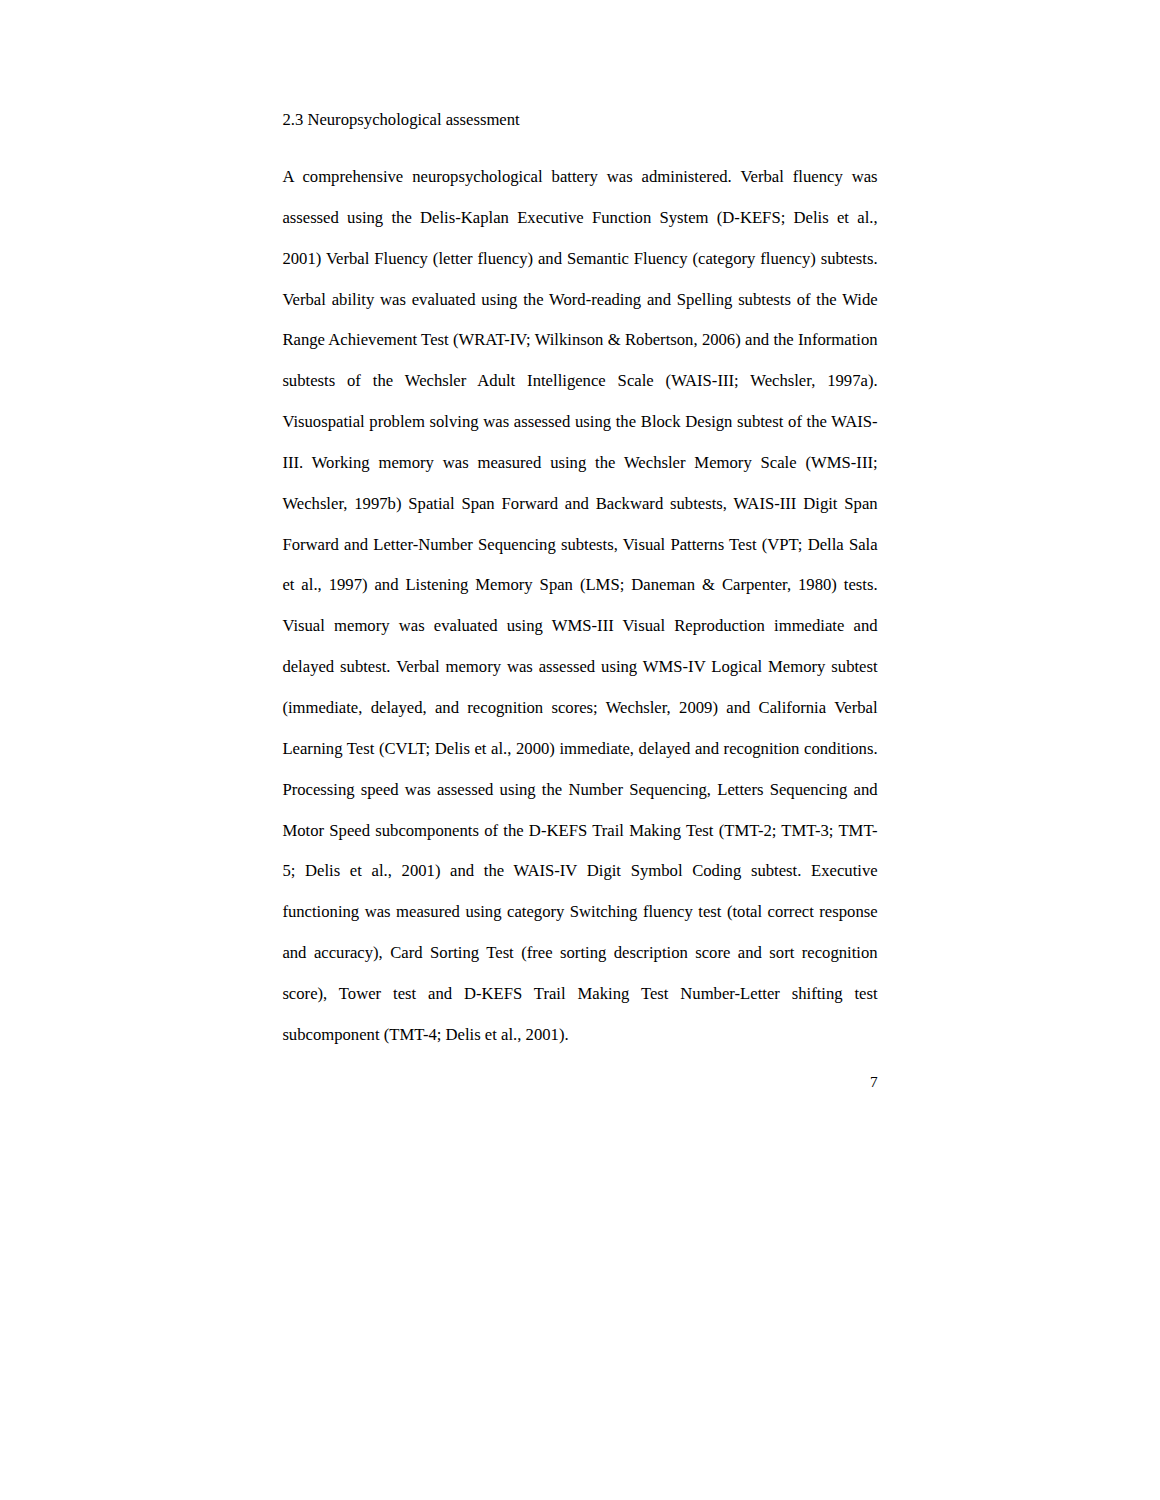2.3 Neuropsychological assessment
A comprehensive neuropsychological battery was administered. Verbal fluency was assessed using the Delis-Kaplan Executive Function System (D-KEFS; Delis et al., 2001) Verbal Fluency (letter fluency) and Semantic Fluency (category fluency) subtests. Verbal ability was evaluated using the Word-reading and Spelling subtests of the Wide Range Achievement Test (WRAT-IV; Wilkinson & Robertson, 2006) and the Information subtests of the Wechsler Adult Intelligence Scale (WAIS-III; Wechsler, 1997a). Visuospatial problem solving was assessed using the Block Design subtest of the WAIS-III. Working memory was measured using the Wechsler Memory Scale (WMS-III; Wechsler, 1997b) Spatial Span Forward and Backward subtests, WAIS-III Digit Span Forward and Letter-Number Sequencing subtests, Visual Patterns Test (VPT; Della Sala et al., 1997) and Listening Memory Span (LMS; Daneman & Carpenter, 1980) tests. Visual memory was evaluated using WMS-III Visual Reproduction immediate and delayed subtest. Verbal memory was assessed using WMS-IV Logical Memory subtest (immediate, delayed, and recognition scores; Wechsler, 2009) and California Verbal Learning Test (CVLT; Delis et al., 2000) immediate, delayed and recognition conditions. Processing speed was assessed using the Number Sequencing, Letters Sequencing and Motor Speed subcomponents of the D-KEFS Trail Making Test (TMT-2; TMT-3; TMT-5; Delis et al., 2001) and the WAIS-IV Digit Symbol Coding subtest. Executive functioning was measured using category Switching fluency test (total correct response and accuracy), Card Sorting Test (free sorting description score and sort recognition score), Tower test and D-KEFS Trail Making Test Number-Letter shifting test subcomponent (TMT-4; Delis et al., 2001).
7